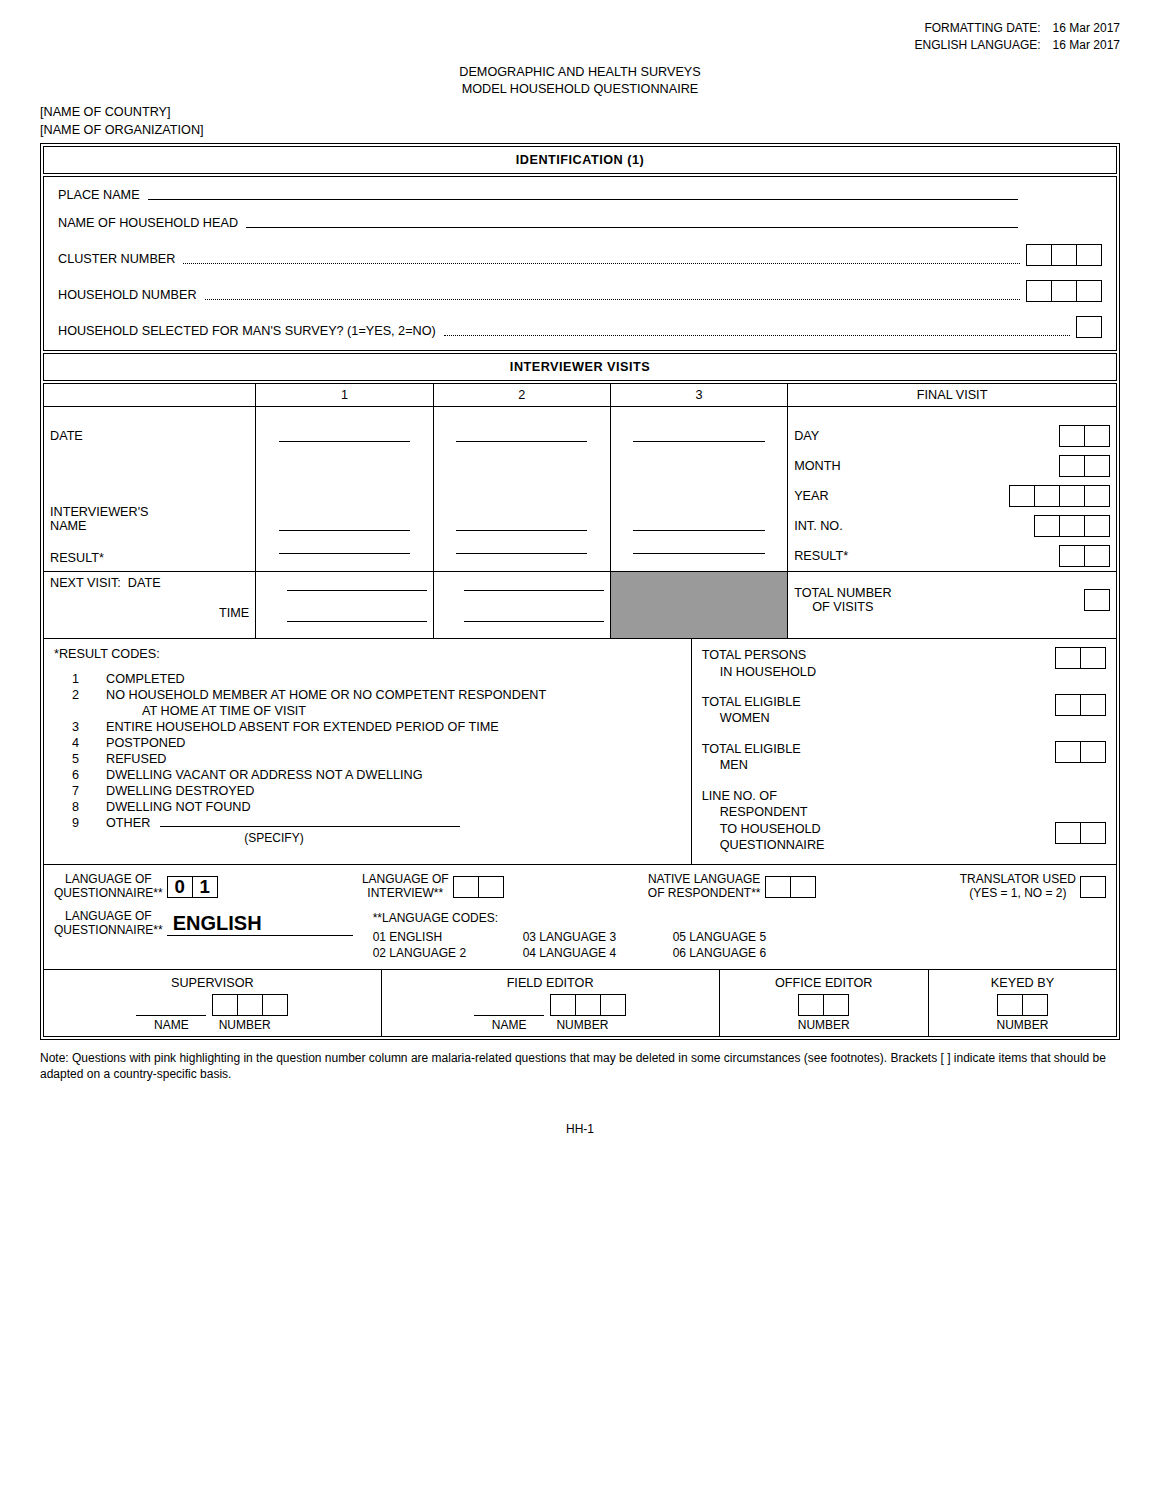| FORMATTING DATE: | 16 Mar 2017 |
| ENGLISH LANGUAGE: | 16 Mar 2017 |
DEMOGRAPHIC AND HEALTH SURVEYS
MODEL HOUSEHOLD QUESTIONNAIRE
[NAME OF COUNTRY]
[NAME OF ORGANIZATION]
IDENTIFICATION (1)
PLACE NAME
NAME OF HOUSEHOLD HEAD
CLUSTER NUMBER
HOUSEHOLD NUMBER
HOUSEHOLD SELECTED FOR MAN'S SURVEY? (1=YES, 2=NO)
INTERVIEWER VISITS
| | 1 | 2 | 3 | FINAL VISIT |
| --- | --- | --- | --- | --- |
| DATE INTERVIEWER'S NAME RESULT* | | | | DAY MONTH YEAR INT. NO. RESULT* |
| NEXT VISIT: DATE TIME | | | | TOTAL NUMBER OF VISITS |
*RESULT CODES:
| 1 | COMPLETED |
| 2 | NO HOUSEHOLD MEMBER AT HOME OR NO COMPETENT RESPONDENT |
| | AT HOME AT TIME OF VISIT |
| 3 | ENTIRE HOUSEHOLD ABSENT FOR EXTENDED PERIOD OF TIME |
| 4 | POSTPONED |
| 5 | REFUSED |
| 6 | DWELLING VACANT OR ADDRESS NOT A DWELLING |
| 7 | DWELLING DESTROYED |
| 8 | DWELLING NOT FOUND |
| 9 | OTHER |
(SPECIFY)
TOTAL PERSONS
IN HOUSEHOLD
TOTAL ELIGIBLE
WOMEN
TOTAL ELIGIBLE
MEN
LINE NO. OF
RESPONDENT
TO HOUSEHOLD
QUESTIONNAIRE
LANGUAGE OF
QUESTIONNAIRE**
0
1
LANGUAGE OF
INTERVIEW**
NATIVE LANGUAGE
OF RESPONDENT**
TRANSLATOR USED
(YES = 1, NO = 2)
LANGUAGE OF
QUESTIONNAIRE**
ENGLISH
**LANGUAGE CODES:
01 ENGLISH
03 LANGUAGE 3
05 LANGUAGE 5
02 LANGUAGE 2
04 LANGUAGE 4
06 LANGUAGE 6
SUPERVISOR
NAME NUMBER
FIELD EDITOR
NAME NUMBER
OFFICE EDITOR
NUMBER
KEYED BY
NUMBER
Note: Questions with pink highlighting in the question number column are malaria-related questions that may be deleted in some circumstances (see footnotes). Brackets [ ] indicate items that should be adapted on a country-specific basis.
HH-1